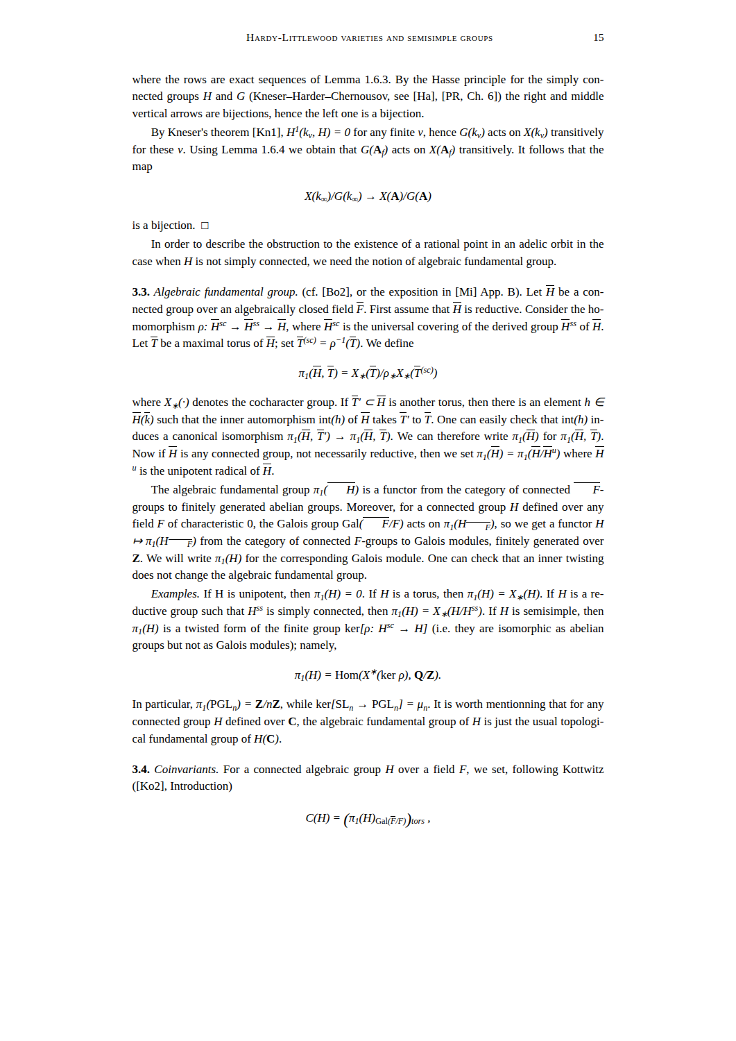Hardy-Littlewood varieties and semisimple groups 15
where the rows are exact sequences of Lemma 1.6.3. By the Hasse principle for the simply connected groups H and G (Kneser–Harder–Chernousov, see [Ha], [PR, Ch. 6]) the right and middle vertical arrows are bijections, hence the left one is a bijection.
By Kneser's theorem [Kn1], H1(kv, H) = 0 for any finite v, hence G(kv) acts on X(kv) transitively for these v. Using Lemma 1.6.4 we obtain that G(Af) acts on X(Af) transitively. It follows that the map
X(k∞)/G(k∞) → X(A)/G(A)
is a bijection.□
In order to describe the obstruction to the existence of a rational point in an adelic orbit in the case when H is not simply connected, we need the notion of algebraic fundamental group.
3.3. Algebraic fundamental group. (cf. [Bo2], or the exposition in [Mi] App. B). Let H be a connected group over an algebraically closed field F. First assume that H is reductive. Consider the homomorphism ρ: Hsc → Hss → H, where Hsc is the universal covering of the derived group Hss of H. Let T be a maximal torus of H; set T(sc) = ρ−1(T). We define
π1(H, T) = X∗(T)/ρ∗X∗(T(sc))
where X∗(·) denotes the cocharacter group. If T′ ⊂ H is another torus, then there is an element h ∈ H(k) such that the inner automorphism int(h) of H takes T′ to T. One can easily check that int(h) induces a canonical isomorphism π1(H, T′) → π1(H, T). We can therefore write π1(H) for π1(H, T). Now if H is any connected group, not necessarily reductive, then we set π1(H) = π1(H/Hu) where Hu is the unipotent radical of H.
The algebraic fundamental group π1(H) is a functor from the category of connected F-groups to finitely generated abelian groups. Moreover, for a connected group H defined over any field F of characteristic 0, the Galois group Gal(F/F) acts on π1(HF), so we get a functor H ↦ π1(HF) from the category of connected F-groups to Galois modules, finitely generated over Z. We will write π1(H) for the corresponding Galois module. One can check that an inner twisting does not change the algebraic fundamental group.
Examples. If H is unipotent, then π1(H) = 0. If H is a torus, then π1(H) = X∗(H). If H is a reductive group such that Hss is simply connected, then π1(H) = X∗(H/Hss). If H is semisimple, then π1(H) is a twisted form of the finite group ker[ρ: Hsc → H] (i.e. they are isomorphic as abelian groups but not as Galois modules); namely,
π1(H) = Hom(X∗(ker ρ), Q/Z).
In particular, π1(PGLn) = Z/nZ, while ker[SLn → PGLn] = μn. It is worth mentionning that for any connected group H defined over C, the algebraic fundamental group of H is just the usual topological fundamental group of H(C).
3.4. Coinvariants. For a connected algebraic group H over a field F, we set, following Kottwitz ([Ko2], Introduction)
C(H) = (π1(H)Gal(F/F))tors ,